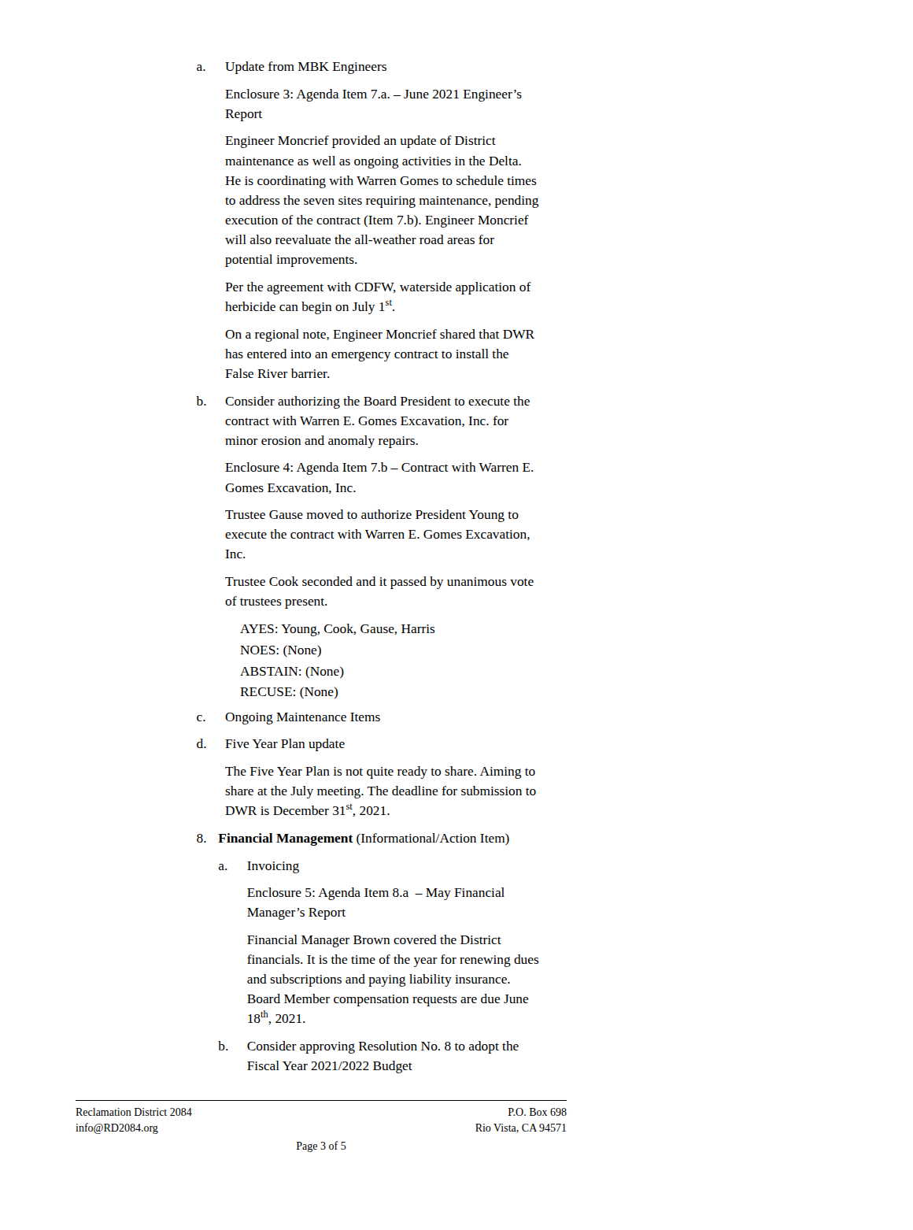a.
Update from MBK Engineers
Enclosure 3: Agenda Item 7.a. – June 2021 Engineer’s Report
Engineer Moncrief provided an update of District maintenance as well as ongoing activities in the Delta. He is coordinating with Warren Gomes to schedule times to address the seven sites requiring maintenance, pending execution of the contract (Item 7.b). Engineer Moncrief will also reevaluate the all-weather road areas for potential improvements.
Per the agreement with CDFW, waterside application of herbicide can begin on July 1st.
On a regional note, Engineer Moncrief shared that DWR has entered into an emergency contract to install the False River barrier.
b.
Consider authorizing the Board President to execute the contract with Warren E. Gomes Excavation, Inc. for minor erosion and anomaly repairs.
Enclosure 4: Agenda Item 7.b – Contract with Warren E. Gomes Excavation, Inc.
Trustee Gause moved to authorize President Young to execute the contract with Warren E. Gomes Excavation, Inc.
Trustee Cook seconded and it passed by unanimous vote of trustees present.
AYES: Young, Cook, Gause, Harris
NOES: (None)
ABSTAIN: (None)
RECUSE: (None)
c.
Ongoing Maintenance Items
d.
Five Year Plan update
The Five Year Plan is not quite ready to share. Aiming to share at the July meeting. The deadline for submission to DWR is December 31st, 2021.
8.
Financial Management (Informational/Action Item)
a.
Invoicing
Enclosure 5: Agenda Item 8.a – May Financial Manager’s Report
Financial Manager Brown covered the District financials. It is the time of the year for renewing dues and subscriptions and paying liability insurance. Board Member compensation requests are due June 18th, 2021.
b.
Consider approving Resolution No. 8 to adopt the Fiscal Year 2021/2022 Budget
Reclamation District 2084
info@RD2084.org
P.O. Box 698
Rio Vista, CA 94571
Page 3 of 5